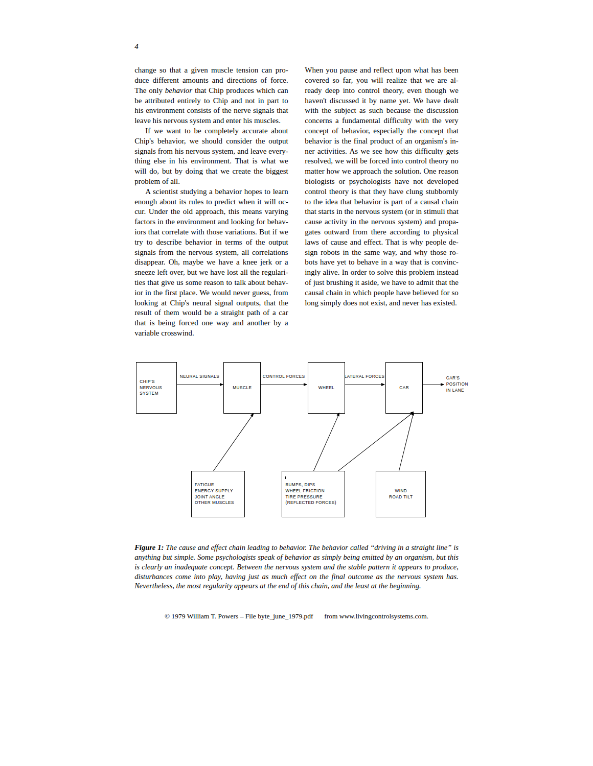4
change so that a given muscle tension can produce different amounts and directions of force. The only behavior that Chip produces which can be attributed entirely to Chip and not in part to his environment consists of the nerve signals that leave his nervous system and enter his muscles.
If we want to be completely accurate about Chip's behavior, we should consider the output signals from his nervous system, and leave everything else in his environment. That is what we will do, but by doing that we create the biggest problem of all.
A scientist studying a behavior hopes to learn enough about its rules to predict when it will occur. Under the old approach, this means varying factors in the environment and looking for behaviors that correlate with those variations. But if we try to describe behavior in terms of the output signals from the nervous system, all correlations disappear. Oh, maybe we have a knee jerk or a sneeze left over, but we have lost all the regularities that give us some reason to talk about behavior in the first place. We would never guess, from looking at Chip's neural signal outputs, that the result of them would be a straight path of a car that is being forced one way and another by a variable crosswind.
When you pause and reflect upon what has been covered so far, you will realize that we are already deep into control theory, even though we haven't discussed it by name yet. We have dealt with the subject as such because the discussion concerns a fundamental difficulty with the very concept of behavior, especially the concept that behavior is the final product of an organism's inner activities. As we see how this difficulty gets resolved, we will be forced into control theory no matter how we approach the solution. One reason biologists or psychologists have not developed control theory is that they have clung stubbornly to the idea that behavior is part of a causal chain that starts in the nervous system (or in stimuli that cause activity in the nervous system) and propagates outward from there according to physical laws of cause and effect. That is why people design robots in the same way, and why those robots have yet to behave in a way that is convincingly alive. In order to solve this problem instead of just brushing it aside, we have to admit that the causal chain in which people have believed for so long simply does not exist, and never has existed.
CHIP'S
NERVOUS
SYSTEM
MUSCLE
WHEEL
CAR
NEURAL SIGNALS
CONTROL FORCES
LATERAL FORCES
CAR'S
POSITION
IN LANE
FATIGUE
ENERGY SUPPLY
JOINT ANGLE
OTHER MUSCLES
BUMPS, DIPS
WHEEL FRICTION
TIRE PRESSURE
(REFLECTED FORCES)
WIND
ROAD TILT
Figure 1: The cause and effect chain leading to behavior. The behavior called “driving in a straight line” is anything but simple. Some psychologists speak of behavior as simply being emitted by an organism, but this is clearly an inadequate concept. Between the nervous system and the stable pattern it appears to produce, disturbances come into play, having just as much effect on the final outcome as the nervous system has. Nevertheless, the most regularity appears at the end of this chain, and the least at the beginning.
© 1979 William T. Powers – File byte_june_1979.pdf from www.livingcontrolsystems.com.